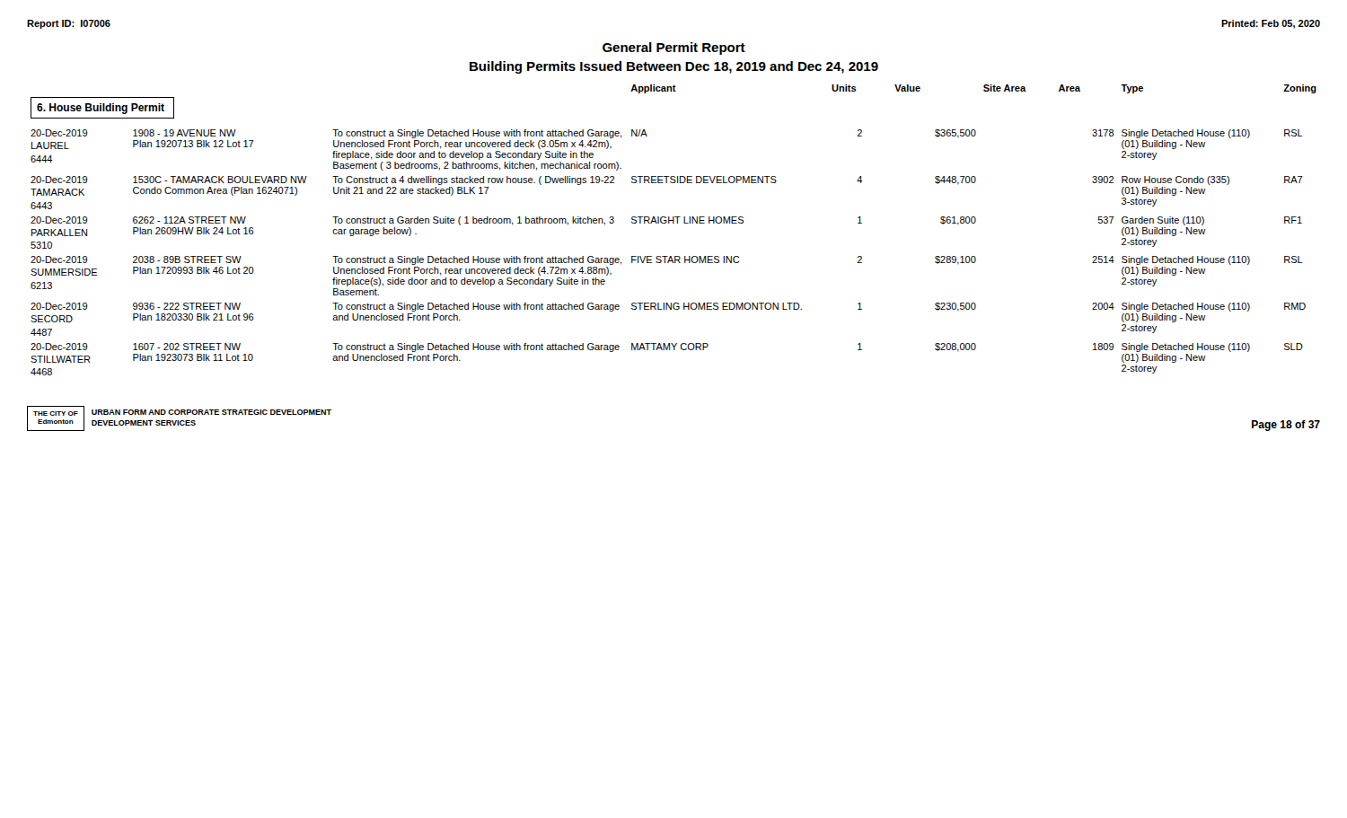Report ID: I07006
Printed: Feb 05, 2020
General Permit Report
Building Permits Issued Between Dec 18, 2019 and Dec 24, 2019
| | | | Applicant | Units | Value | Site Area | Area | Type | Zoning |
| --- | --- | --- | --- | --- | --- | --- | --- | --- | --- |
| 6. House Building Permit |
| 20-Dec-2019 LAUREL 6444 | 1908 - 19 AVENUE NW Plan 1920713 Blk 12 Lot 17 | To construct a Single Detached House with front attached Garage, Unenclosed Front Porch, rear uncovered deck (3.05m x 4.42m), fireplace, side door and to develop a Secondary Suite in the Basement ( 3 bedrooms, 2 bathrooms, kitchen, mechanical room). | N/A | 2 | $365,500 | | 3178 | Single Detached House (110) (01) Building - New 2-storey | RSL |
| 20-Dec-2019 TAMARACK 6443 | 1530C - TAMARACK BOULEVARD NW Condo Common Area (Plan 1624071) | To Construct a 4 dwellings stacked row house. ( Dwellings 19-22 Unit 21 and 22 are stacked) BLK 17 | STREETSIDE DEVELOPMENTS | 4 | $448,700 | | 3902 | Row House Condo (335) (01) Building - New 3-storey | RA7 |
| 20-Dec-2019 PARKALLEN 5310 | 6262 - 112A STREET NW Plan 2609HW Blk 24 Lot 16 | To construct a Garden Suite ( 1 bedroom, 1 bathroom, kitchen, 3 car garage below) . | STRAIGHT LINE HOMES | 1 | $61,800 | | 537 | Garden Suite (110) (01) Building - New 2-storey | RF1 |
| 20-Dec-2019 SUMMERSIDE 6213 | 2038 - 89B STREET SW Plan 1720993 Blk 46 Lot 20 | To construct a Single Detached House with front attached Garage, Unenclosed Front Porch, rear uncovered deck (4.72m x 4.88m), fireplace(s), side door and to develop a Secondary Suite in the Basement. | FIVE STAR HOMES INC | 2 | $289,100 | | 2514 | Single Detached House (110) (01) Building - New 2-storey | RSL |
| 20-Dec-2019 SECORD 4487 | 9936 - 222 STREET NW Plan 1820330 Blk 21 Lot 96 | To construct a Single Detached House with front attached Garage and Unenclosed Front Porch. | STERLING HOMES EDMONTON LTD. | 1 | $230,500 | | 2004 | Single Detached House (110) (01) Building - New 2-storey | RMD |
| 20-Dec-2019 STILLWATER 4468 | 1607 - 202 STREET NW Plan 1923073 Blk 11 Lot 10 | To construct a Single Detached House with front attached Garage and Unenclosed Front Porch. | MATTAMY CORP | 1 | $208,000 | | 1809 | Single Detached House (110) (01) Building - New 2-storey | SLD |
THE CITY OF
Edmonton
URBAN FORM AND CORPORATE STRATEGIC DEVELOPMENT
DEVELOPMENT SERVICES
Page 18 of 37